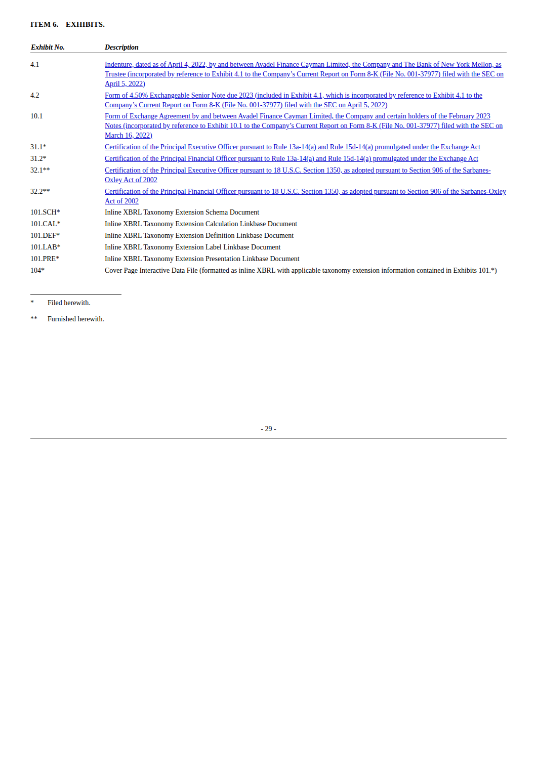ITEM 6. EXHIBITS.
| Exhibit No. | Description |
| --- | --- |
| 4.1 | Indenture, dated as of April 4, 2022, by and between Avadel Finance Cayman Limited, the Company and The Bank of New York Mellon, as Trustee (incorporated by reference to Exhibit 4.1 to the Company’s Current Report on Form 8-K (File No. 001-37977) filed with the SEC on April 5, 2022) |
| 4.2 | Form of 4.50% Exchangeable Senior Note due 2023 (included in Exhibit 4.1, which is incorporated by reference to Exhibit 4.1 to the Company’s Current Report on Form 8-K (File No. 001-37977) filed with the SEC on April 5, 2022) |
| 10.1 | Form of Exchange Agreement by and between Avadel Finance Cayman Limited, the Company and certain holders of the February 2023 Notes (incorporated by reference to Exhibit 10.1 to the Company’s Current Report on Form 8-K (File No. 001-37977) filed with the SEC on March 16, 2022) |
| 31.1* | Certification of the Principal Executive Officer pursuant to Rule 13a-14(a) and Rule 15d-14(a) promulgated under the Exchange Act |
| 31.2* | Certification of the Principal Financial Officer pursuant to Rule 13a-14(a) and Rule 15d-14(a) promulgated under the Exchange Act |
| 32.1** | Certification of the Principal Executive Officer pursuant to 18 U.S.C. Section 1350, as adopted pursuant to Section 906 of the Sarbanes-Oxley Act of 2002 |
| 32.2** | Certification of the Principal Financial Officer pursuant to 18 U.S.C. Section 1350, as adopted pursuant to Section 906 of the Sarbanes-Oxley Act of 2002 |
| 101.SCH* | Inline XBRL Taxonomy Extension Schema Document |
| 101.CAL* | Inline XBRL Taxonomy Extension Calculation Linkbase Document |
| 101.DEF* | Inline XBRL Taxonomy Extension Definition Linkbase Document |
| 101.LAB* | Inline XBRL Taxonomy Extension Label Linkbase Document |
| 101.PRE* | Inline XBRL Taxonomy Extension Presentation Linkbase Document |
| 104* | Cover Page Interactive Data File (formatted as inline XBRL with applicable taxonomy extension information contained in Exhibits 101.*) |
*Filed herewith.
**Furnished herewith.
- 29 -